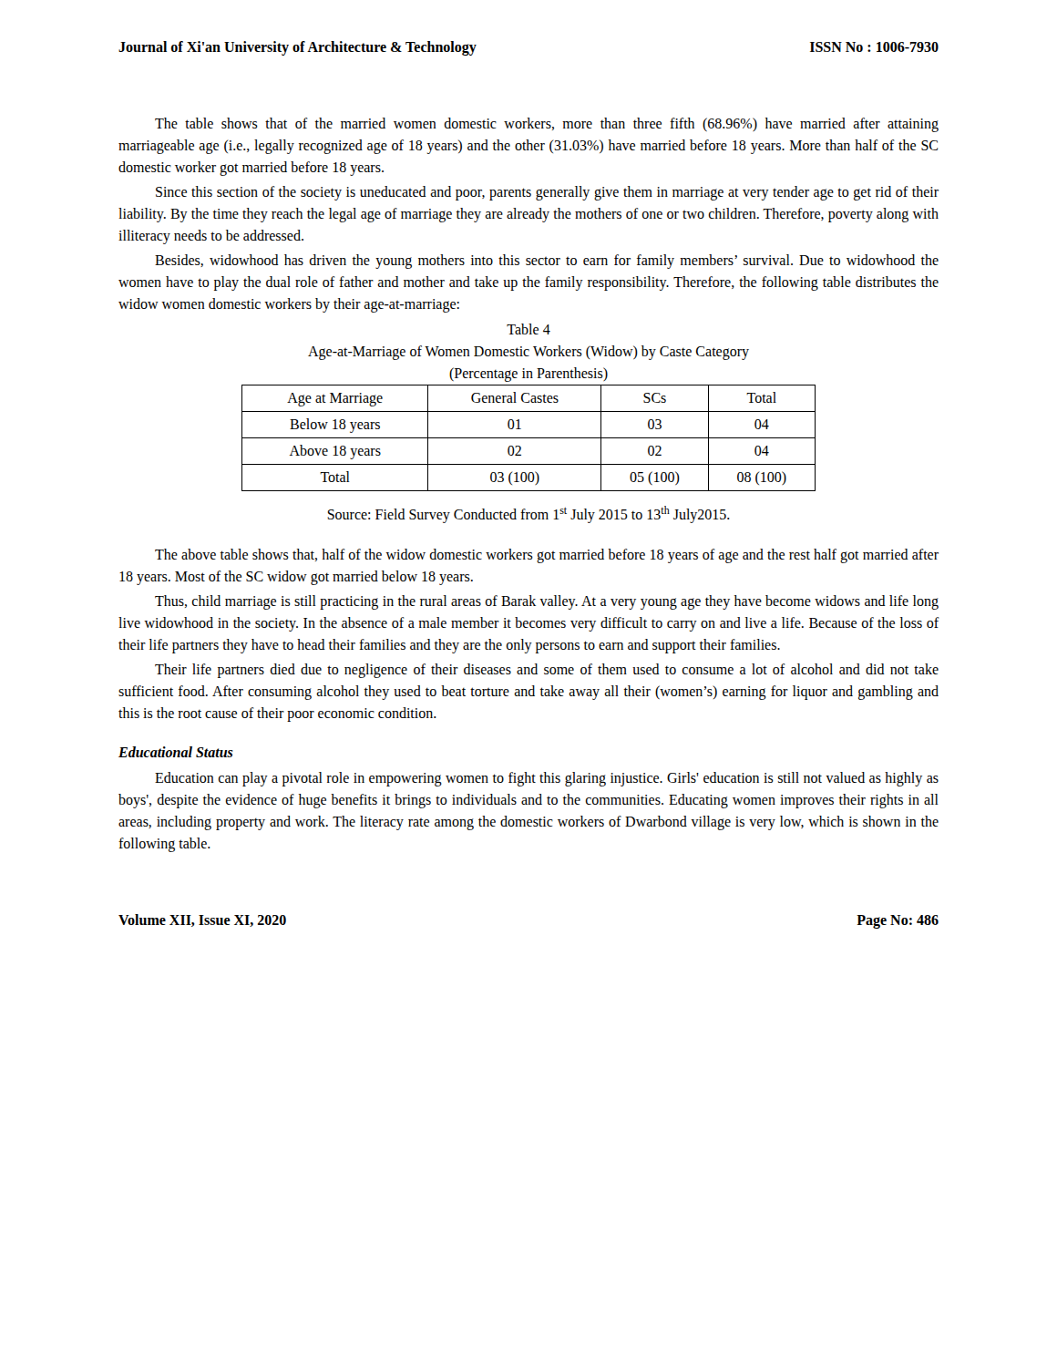Journal of Xi'an University of Architecture & Technology ISSN No : 1006-7930
The table shows that of the married women domestic workers, more than three fifth (68.96%) have married after attaining marriageable age (i.e., legally recognized age of 18 years) and the other (31.03%) have married before 18 years. More than half of the SC domestic worker got married before 18 years.
Since this section of the society is uneducated and poor, parents generally give them in marriage at very tender age to get rid of their liability. By the time they reach the legal age of marriage they are already the mothers of one or two children. Therefore, poverty along with illiteracy needs to be addressed.
Besides, widowhood has driven the young mothers into this sector to earn for family members’ survival. Due to widowhood the women have to play the dual role of father and mother and take up the family responsibility. Therefore, the following table distributes the widow women domestic workers by their age-at-marriage:
Table 4
Age-at-Marriage of Women Domestic Workers (Widow) by Caste Category
(Percentage in Parenthesis)
| Age at Marriage | General Castes | SCs | Total |
| Below 18 years | 01 | 03 | 04 |
| Above 18 years | 02 | 02 | 04 |
| Total | 03 (100) | 05 (100) | 08 (100) |
Source: Field Survey Conducted from 1st July 2015 to 13th July2015.
The above table shows that, half of the widow domestic workers got married before 18 years of age and the rest half got married after 18 years. Most of the SC widow got married below 18 years.
Thus, child marriage is still practicing in the rural areas of Barak valley. At a very young age they have become widows and life long live widowhood in the society. In the absence of a male member it becomes very difficult to carry on and live a life. Because of the loss of their life partners they have to head their families and they are the only persons to earn and support their families.
Their life partners died due to negligence of their diseases and some of them used to consume a lot of alcohol and did not take sufficient food. After consuming alcohol they used to beat torture and take away all their (women’s) earning for liquor and gambling and this is the root cause of their poor economic condition.
Educational Status
Education can play a pivotal role in empowering women to fight this glaring injustice. Girls' education is still not valued as highly as boys', despite the evidence of huge benefits it brings to individuals and to the communities. Educating women improves their rights in all areas, including property and work. The literacy rate among the domestic workers of Dwarbond village is very low, which is shown in the following table.
Volume XII, Issue XI, 2020 Page No: 486